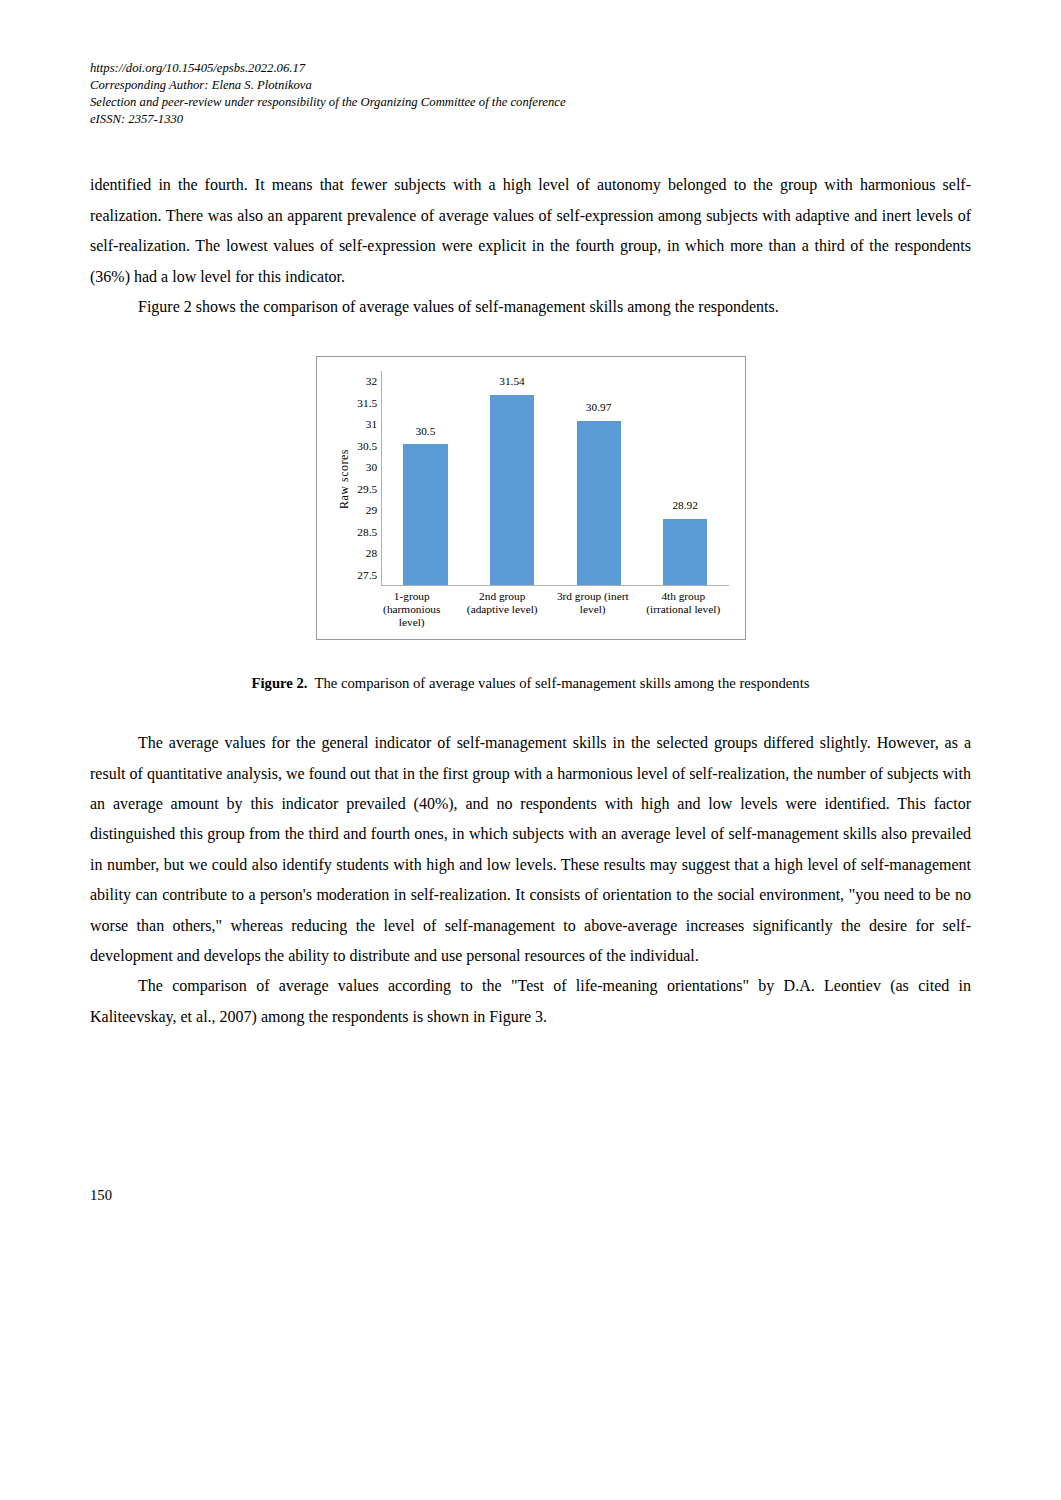https://doi.org/10.15405/epsbs.2022.06.17
Corresponding Author: Elena S. Plotnikova
Selection and peer-review under responsibility of the Organizing Committee of the conference
eISSN: 2357-1330
identified in the fourth. It means that fewer subjects with a high level of autonomy belonged to the group with harmonious self-realization. There was also an apparent prevalence of average values of self-expression among subjects with adaptive and inert levels of self-realization. The lowest values of self-expression were explicit in the fourth group, in which more than a third of the respondents (36%) had a low level for this indicator.
Figure 2 shows the comparison of average values of self-management skills among the respondents.
Raw scores
32
31.5
31
30.5
30
29.5
29
28.5
28
27.5
30.5
31.54
30.97
28.92
1-group (harmonious level)
2nd group (adaptive level)
3rd group (inert level)
4th group (irrational level)
Figure 2. The comparison of average values of self-management skills among the respondents
The average values for the general indicator of self-management skills in the selected groups differed slightly. However, as a result of quantitative analysis, we found out that in the first group with a harmonious level of self-realization, the number of subjects with an average amount by this indicator prevailed (40%), and no respondents with high and low levels were identified. This factor distinguished this group from the third and fourth ones, in which subjects with an average level of self-management skills also prevailed in number, but we could also identify students with high and low levels. These results may suggest that a high level of self-management ability can contribute to a person's moderation in self-realization. It consists of orientation to the social environment, "you need to be no worse than others," whereas reducing the level of self-management to above-average increases significantly the desire for self-development and develops the ability to distribute and use personal resources of the individual.
The comparison of average values according to the "Test of life-meaning orientations" by D.A. Leontiev (as cited in Kaliteevskay, et al., 2007) among the respondents is shown in Figure 3.
150